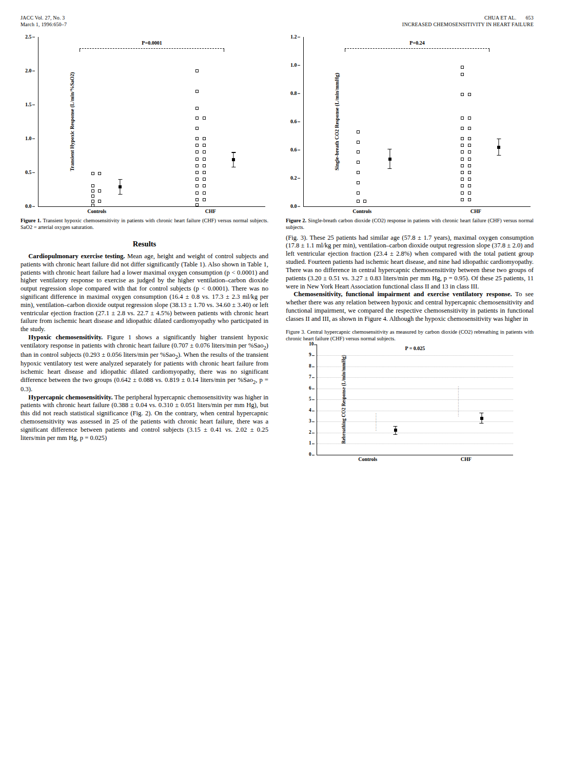JACC Vol. 27, No. 3
March 1, 1996:650–7
CHUA ET AL.653
INCREASED CHEMOSENSITIVITY IN HEART FAILURE
Transient Hypoxic Response (L/min/%SaO2)
0.0
0.5
1.0
1.5
2.0
2.5
P=0.0001
Controls CHF
Figure 1. Transient hypoxic chemosensitivity in patients with chronic heart failure (CHF) versus normal subjects. SaO2 = arterial oxygen saturation.
Results
Cardiopulmonary exercise testing. Mean age, height and weight of control subjects and patients with chronic heart failure did not differ significantly (Table 1). Also shown in Table 1, patients with chronic heart failure had a lower maximal oxygen consumption (p < 0.0001) and higher ventilatory response to exercise as judged by the higher ventilation–carbon dioxide output regression slope compared with that for control subjects (p < 0.0001). There was no significant difference in maximal oxygen consumption (16.4 ± 0.8 vs. 17.3 ± 2.3 ml/kg per min), ventilation–carbon dioxide output regression slope (38.13 ± 1.70 vs. 34.60 ± 3.40) or left ventricular ejection fraction (27.1 ± 2.8 vs. 22.7 ± 4.5%) between patients with chronic heart failure from ischemic heart disease and idiopathic dilated cardiomyopathy who participated in the study.
Hypoxic chemosensitivity. Figure 1 shows a significantly higher transient hypoxic ventilatory response in patients with chronic heart failure (0.707 ± 0.076 liters/min per %Sao2) than in control subjects (0.293 ± 0.056 liters/min per %Sao2). When the results of the transient hypoxic ventilatory test were analyzed separately for patients with chronic heart failure from ischemic heart disease and idiopathic dilated cardiomyopathy, there was no significant difference between the two groups (0.642 ± 0.088 vs. 0.819 ± 0.14 liters/min per %Sao2, p = 0.3).
Hypercapnic chemosensitivity. The peripheral hypercapnic chemosensitivity was higher in patients with chronic heart failure (0.388 ± 0.04 vs. 0.310 ± 0.051 liters/min per mm Hg), but this did not reach statistical significance (Fig. 2). On the contrary, when central hypercapnic chemosensitivity was assessed in 25 of the patients with chronic heart failure, there was a significant difference between patients and control subjects (3.15 ± 0.41 vs. 2.02 ± 0.25 liters/min per mm Hg, p = 0.025)
Single-breath CO2 Response (L/min/mmHg)
0.0
0.2
0.6
0.6
0.8
1.0
1.2
P=0.24
Controls CHF
Figure 2. Single-breath carbon dioxide (CO2) response in patients with chronic heart failure (CHF) versus normal subjects.
(Fig. 3). These 25 patients had similar age (57.8 ± 1.7 years), maximal oxygen consumption (17.8 ± 1.1 ml/kg per min), ventilation–carbon dioxide output regression slope (37.8 ± 2.0) and left ventricular ejection fraction (23.4 ± 2.8%) when compared with the total patient group studied. Fourteen patients had ischemic heart disease, and nine had idiopathic cardiomyopathy. There was no difference in central hypercapnic chemosensitivity between these two groups of patients (3.20 ± 0.51 vs. 3.27 ± 0.83 liters/min per mm Hg, p = 0.95). Of these 25 patients, 11 were in New York Heart Association functional class II and 13 in class III.
Chemosensitivity, functional impairment and exercise ventilatory response. To see whether there was any relation between hypoxic and central hypercapnic chemosensitivity and functional impairment, we compared the respective chemosensitivity in patients in functional classes II and III, as shown in Figure 4. Although the hypoxic chemosensitivity was higher in
Figure 3. Central hypercapnic chemosensitivity as measured by carbon dioxide (CO2) rebreathing in patients with chronic heart failure (CHF) versus normal subjects.
Rebreathing CO2 Response (L/min/mmHg)
0
1
2
3
4
5
6
7
8
9
10
P = 0.025
:
:
:
:
:
:
:
:
:
:
:
:
:
:
:
:
Controls CHF